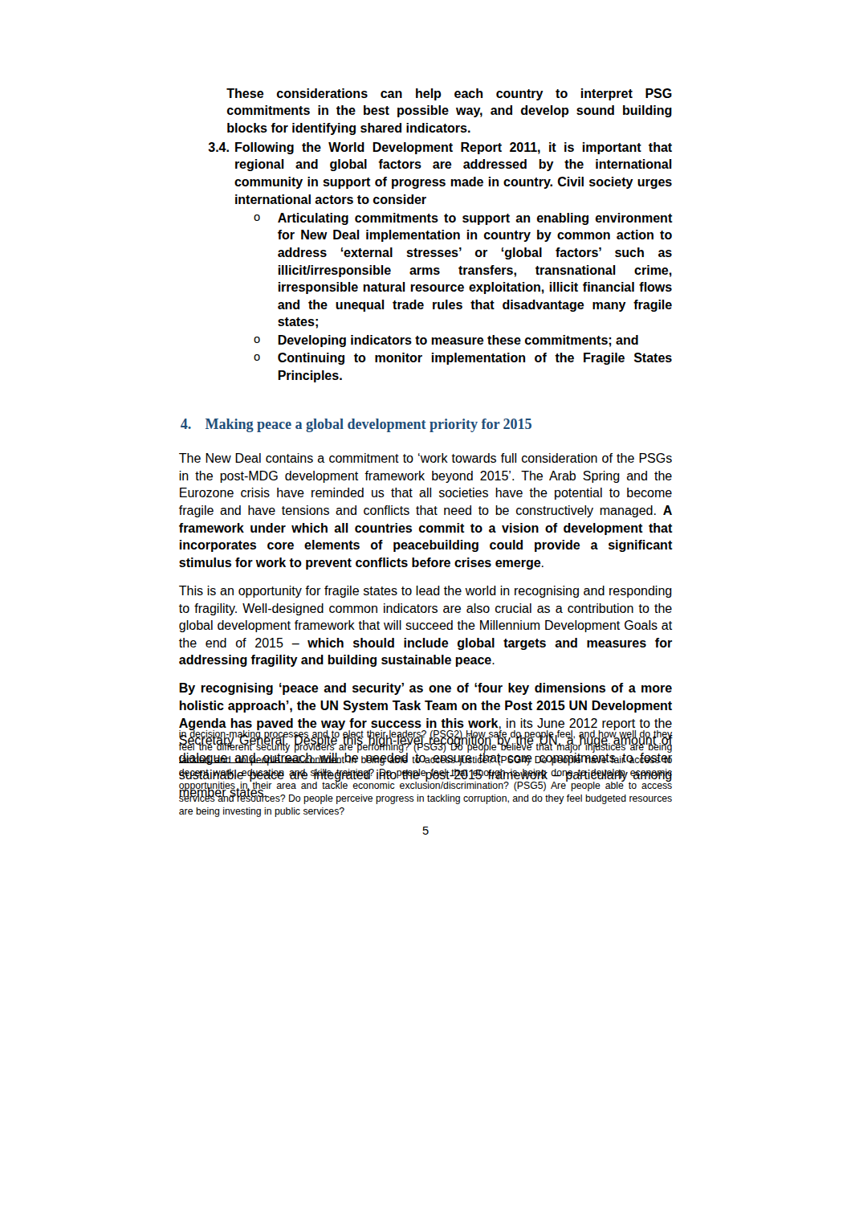These considerations can help each country to interpret PSG commitments in the best possible way, and develop sound building blocks for identifying shared indicators.
3.4.
Following the World Development Report 2011, it is important that regional and global factors are addressed by the international community in support of progress made in country. Civil society urges international actors to consider
Articulating commitments to support an enabling environment for New Deal implementation in country by common action to address ‘external stresses’ or ‘global factors’ such as illicit/irresponsible arms transfers, transnational crime, irresponsible natural resource exploitation, illicit financial flows and the unequal trade rules that disadvantage many fragile states;
Developing indicators to measure these commitments; and
Continuing to monitor implementation of the Fragile States Principles.
4. Making peace a global development priority for 2015
The New Deal contains a commitment to ‘work towards full consideration of the PSGs in the post-MDG development framework beyond 2015’. The Arab Spring and the Eurozone crisis have reminded us that all societies have the potential to become fragile and have tensions and conflicts that need to be constructively managed. A framework under which all countries commit to a vision of development that incorporates core elements of peacebuilding could provide a significant stimulus for work to prevent conflicts before crises emerge.
This is an opportunity for fragile states to lead the world in recognising and responding to fragility. Well-designed common indicators are also crucial as a contribution to the global development framework that will succeed the Millennium Development Goals at the end of 2015 – which should include global targets and measures for addressing fragility and building sustainable peace.
By recognising ‘peace and security’ as one of ‘four key dimensions of a more holistic approach’, the UN System Task Team on the Post 2015 UN Development Agenda has paved the way for success in this work, in its June 2012 report to the Secretary General. Despite this high-level recognition by the UN, a huge amount of dialogue and outreach will be needed to ensure that core commitments to foster sustainable peace are integrated into the post-2015 framework – particularly among member states.
in decision-making processes and to elect their leaders? (PSG2) How safe do people feel, and how well do they feel the different security providers are performing? (PSG3) Do people believe that major injustices are being tackled and do people feel confident in being able to access justice? (PSG4) Do people have fair access to decent work, education and skills training? Do people feel that enough is being done to develop economic opportunities in their area and tackle economic exclusion/discrimination? (PSG5) Are people able to access services and resources? Do people perceive progress in tackling corruption, and do they feel budgeted resources are being investing in public services?
5